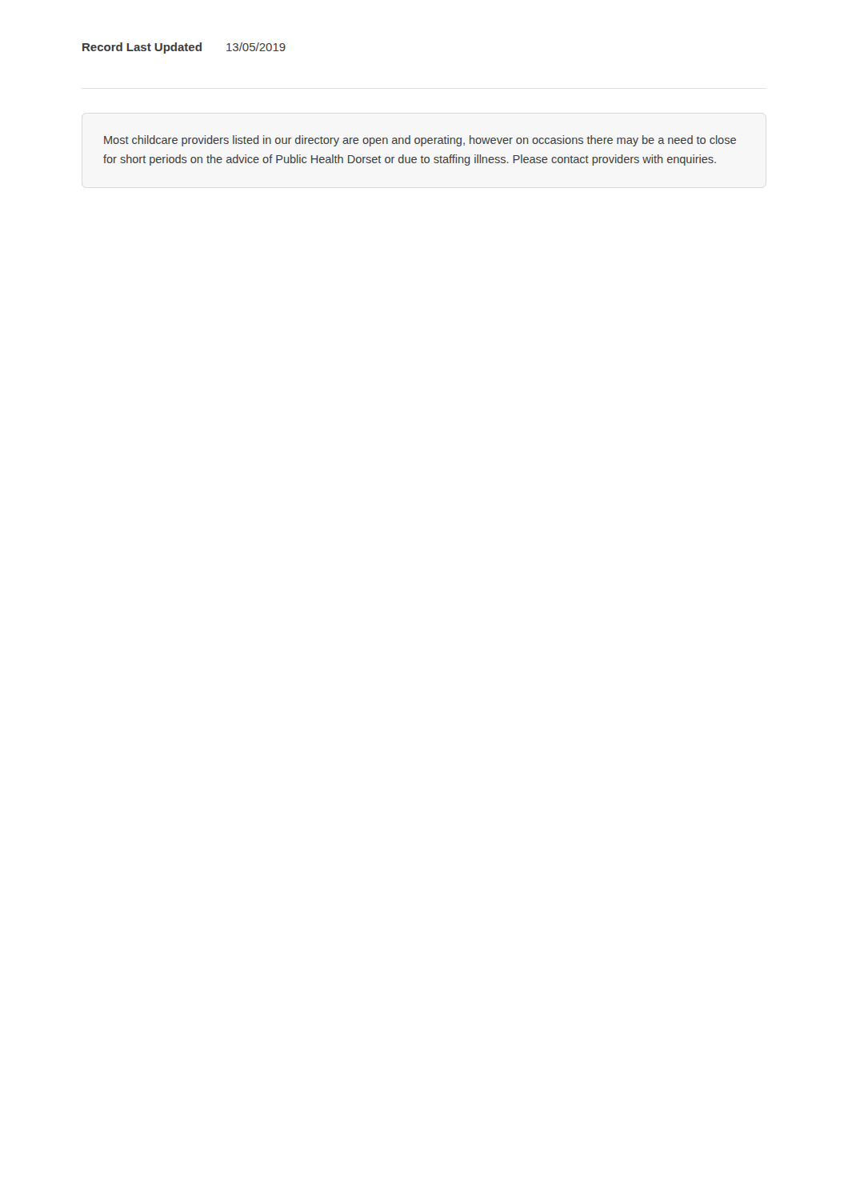Record Last Updated
13/05/2019
Most childcare providers listed in our directory are open and operating, however on occasions there may be a need to close for short periods on the advice of Public Health Dorset or due to staffing illness. Please contact providers with enquiries.